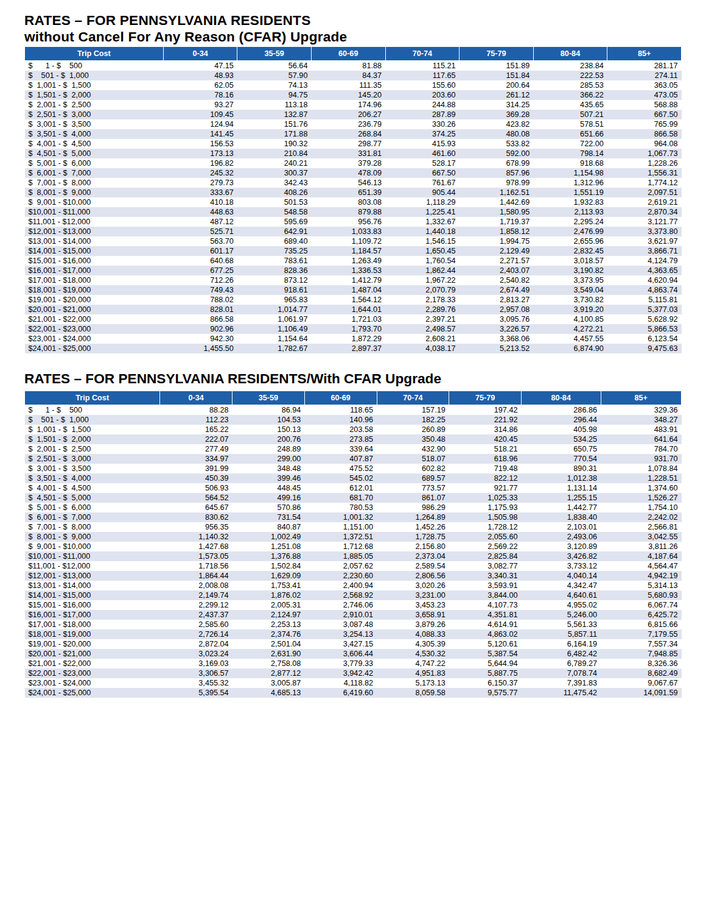RATES – FOR PENNSYLVANIA RESIDENTSwithout Cancel For Any Reason (CFAR) Upgrade
| Trip Cost | 0-34 | 35-59 | 60-69 | 70-74 | 75-79 | 80-84 | 85+ |
| --- | --- | --- | --- | --- | --- | --- | --- |
| $ 1 - $ 500 | 47.15 | 56.64 | 81.88 | 115.21 | 151.89 | 238.84 | 281.17 |
| $ 501 - $ 1,000 | 48.93 | 57.90 | 84.37 | 117.65 | 151.84 | 222.53 | 274.11 |
| $ 1,001 - $ 1,500 | 62.05 | 74.13 | 111.35 | 155.60 | 200.64 | 285.53 | 363.05 |
| $ 1,501 - $ 2,000 | 78.16 | 94.75 | 145.20 | 203.60 | 261.12 | 366.22 | 473.05 |
| $ 2,001 - $ 2,500 | 93.27 | 113.18 | 174.96 | 244.88 | 314.25 | 435.65 | 568.88 |
| $ 2,501 - $ 3,000 | 109.45 | 132.87 | 206.27 | 287.89 | 369.28 | 507.21 | 667.50 |
| $ 3,001 - $ 3,500 | 124.94 | 151.76 | 236.79 | 330.26 | 423.82 | 578.51 | 765.99 |
| $ 3,501 - $ 4,000 | 141.45 | 171.88 | 268.84 | 374.25 | 480.08 | 651.66 | 866.58 |
| $ 4,001 - $ 4,500 | 156.53 | 190.32 | 298.77 | 415.93 | 533.82 | 722.00 | 964.08 |
| $ 4,501 - $ 5,000 | 173.13 | 210.84 | 331.81 | 461.60 | 592.00 | 798.14 | 1,067.73 |
| $ 5,001 - $ 6,000 | 196.82 | 240.21 | 379.28 | 528.17 | 678.99 | 918.68 | 1,228.26 |
| $ 6,001 - $ 7,000 | 245.32 | 300.37 | 478.09 | 667.50 | 857.96 | 1,154.98 | 1,556.31 |
| $ 7,001 - $ 8,000 | 279.73 | 342.43 | 546.13 | 761.67 | 978.99 | 1,312.96 | 1,774.12 |
| $ 8,001 - $ 9,000 | 333.67 | 408.26 | 651.39 | 905.44 | 1,162.51 | 1,551.19 | 2,097.51 |
| $ 9,001 - $10,000 | 410.18 | 501.53 | 803.08 | 1,118.29 | 1,442.69 | 1,932.83 | 2,619.21 |
| $10,001 - $11,000 | 448.63 | 548.58 | 879.88 | 1,225.41 | 1,580.95 | 2,113.93 | 2,870.34 |
| $11,001 - $12,000 | 487.12 | 595.69 | 956.76 | 1,332.67 | 1,719.37 | 2,295.24 | 3,121.77 |
| $12,001 - $13,000 | 525.71 | 642.91 | 1,033.83 | 1,440.18 | 1,858.12 | 2,476.99 | 3,373.80 |
| $13,001 - $14,000 | 563.70 | 689.40 | 1,109.72 | 1,546.15 | 1,994.75 | 2,655.96 | 3,621.97 |
| $14,001 - $15,000 | 601.17 | 735.25 | 1,184.57 | 1,650.45 | 2,129.49 | 2,832.45 | 3,866.71 |
| $15,001 - $16,000 | 640.68 | 783.61 | 1,263.49 | 1,760.54 | 2,271.57 | 3,018.57 | 4,124.79 |
| $16,001 - $17,000 | 677.25 | 828.36 | 1,336.53 | 1,862.44 | 2,403.07 | 3,190.82 | 4,363.65 |
| $17,001 - $18,000 | 712.26 | 873.12 | 1,412.79 | 1,967.22 | 2,540.82 | 3,373.95 | 4,620.94 |
| $18,001 - $19,000 | 749.43 | 918.61 | 1,487.04 | 2,070.79 | 2,674.49 | 3,549.04 | 4,863.74 |
| $19,001 - $20,000 | 788.02 | 965.83 | 1,564.12 | 2,178.33 | 2,813.27 | 3,730.82 | 5,115.81 |
| $20,001 - $21,000 | 828.01 | 1,014.77 | 1,644.01 | 2,289.76 | 2,957.08 | 3,919.20 | 5,377.03 |
| $21,001 - $22,000 | 866.58 | 1,061.97 | 1,721.03 | 2,397.21 | 3,095.76 | 4,100.85 | 5,628.92 |
| $22,001 - $23,000 | 902.96 | 1,106.49 | 1,793.70 | 2,498.57 | 3,226.57 | 4,272.21 | 5,866.53 |
| $23,001 - $24,000 | 942.30 | 1,154.64 | 1,872.29 | 2,608.21 | 3,368.06 | 4,457.55 | 6,123.54 |
| $24,001 - $25,000 | 1,455.50 | 1,782.67 | 2,897.37 | 4,038.17 | 5,213.52 | 6,874.90 | 9,475.63 |
RATES – FOR PENNSYLVANIA RESIDENTS/With CFAR Upgrade
| Trip Cost | 0-34 | 35-59 | 60-69 | 70-74 | 75-79 | 80-84 | 85+ |
| --- | --- | --- | --- | --- | --- | --- | --- |
| $ 1 - $ 500 | 88.28 | 86.94 | 118.65 | 157.19 | 197.42 | 286.86 | 329.36 |
| $ 501 - $ 1,000 | 112.23 | 104.53 | 140.96 | 182.25 | 221.92 | 296.44 | 348.27 |
| $ 1,001 - $ 1,500 | 165.22 | 150.13 | 203.58 | 260.89 | 314.86 | 405.98 | 483.91 |
| $ 1,501 - $ 2,000 | 222.07 | 200.76 | 273.85 | 350.48 | 420.45 | 534.25 | 641.64 |
| $ 2,001 - $ 2,500 | 277.49 | 248.89 | 339.64 | 432.90 | 518.21 | 650.75 | 784.70 |
| $ 2,501 - $ 3,000 | 334.97 | 299.00 | 407.87 | 518.07 | 618.96 | 770.54 | 931.70 |
| $ 3,001 - $ 3,500 | 391.99 | 348.48 | 475.52 | 602.82 | 719.48 | 890.31 | 1,078.84 |
| $ 3,501 - $ 4,000 | 450.39 | 399.46 | 545.02 | 689.57 | 822.12 | 1,012.38 | 1,228.51 |
| $ 4,001 - $ 4,500 | 506.93 | 448.45 | 612.01 | 773.57 | 921.77 | 1,131.14 | 1,374.60 |
| $ 4,501 - $ 5,000 | 564.52 | 499.16 | 681.70 | 861.07 | 1,025.33 | 1,255.15 | 1,526.27 |
| $ 5,001 - $ 6,000 | 645.67 | 570.86 | 780.53 | 986.29 | 1,175.93 | 1,442.77 | 1,754.10 |
| $ 6,001 - $ 7,000 | 830.62 | 731.54 | 1,001.32 | 1,264.89 | 1,505.98 | 1,838.40 | 2,242.02 |
| $ 7,001 - $ 8,000 | 956.35 | 840.87 | 1,151.00 | 1,452.26 | 1,728.12 | 2,103.01 | 2,566.81 |
| $ 8,001 - $ 9,000 | 1,140.32 | 1,002.49 | 1,372.51 | 1,728.75 | 2,055.60 | 2,493.06 | 3,042.55 |
| $ 9,001 - $10,000 | 1,427.68 | 1,251.08 | 1,712.68 | 2,156.80 | 2,569.22 | 3,120.89 | 3,811.26 |
| $10,001 - $11,000 | 1,573.05 | 1,376.88 | 1,885.05 | 2,373.04 | 2,825.84 | 3,426.82 | 4,187.64 |
| $11,001 - $12,000 | 1,718.56 | 1,502.84 | 2,057.62 | 2,589.54 | 3,082.77 | 3,733.12 | 4,564.47 |
| $12,001 - $13,000 | 1,864.44 | 1,629.09 | 2,230.60 | 2,806.56 | 3,340.31 | 4,040.14 | 4,942.19 |
| $13,001 - $14,000 | 2,008.08 | 1,753.41 | 2,400.94 | 3,020.26 | 3,593.91 | 4,342.47 | 5,314.13 |
| $14,001 - $15,000 | 2,149.74 | 1,876.02 | 2,568.92 | 3,231.00 | 3,844.00 | 4,640.61 | 5,680.93 |
| $15,001 - $16,000 | 2,299.12 | 2,005.31 | 2,746.06 | 3,453.23 | 4,107.73 | 4,955.02 | 6,067.74 |
| $16,001 - $17,000 | 2,437.37 | 2,124.97 | 2,910.01 | 3,658.91 | 4,351.81 | 5,246.00 | 6,425.72 |
| $17,001 - $18,000 | 2,585.60 | 2,253.13 | 3,087.48 | 3,879.26 | 4,614.91 | 5,561.33 | 6,815.66 |
| $18,001 - $19,000 | 2,726.14 | 2,374.76 | 3,254.13 | 4,088.33 | 4,863.02 | 5,857.11 | 7,179.55 |
| $19,001 - $20,000 | 2,872.04 | 2,501.04 | 3,427.15 | 4,305.39 | 5,120.61 | 6,164.19 | 7,557.34 |
| $20,001 - $21,000 | 3,023.24 | 2,631.90 | 3,606.44 | 4,530.32 | 5,387.54 | 6,482.42 | 7,948.85 |
| $21,001 - $22,000 | 3,169.03 | 2,758.08 | 3,779.33 | 4,747.22 | 5,644.94 | 6,789.27 | 8,326.36 |
| $22,001 - $23,000 | 3,306.57 | 2,877.12 | 3,942.42 | 4,951.83 | 5,887.75 | 7,078.74 | 8,682.49 |
| $23,001 - $24,000 | 3,455.32 | 3,005.87 | 4,118.82 | 5,173.13 | 6,150.37 | 7,391.83 | 9,067.67 |
| $24,001 - $25,000 | 5,395.54 | 4,685.13 | 6,419.60 | 8,059.58 | 9,575.77 | 11,475.42 | 14,091.59 |